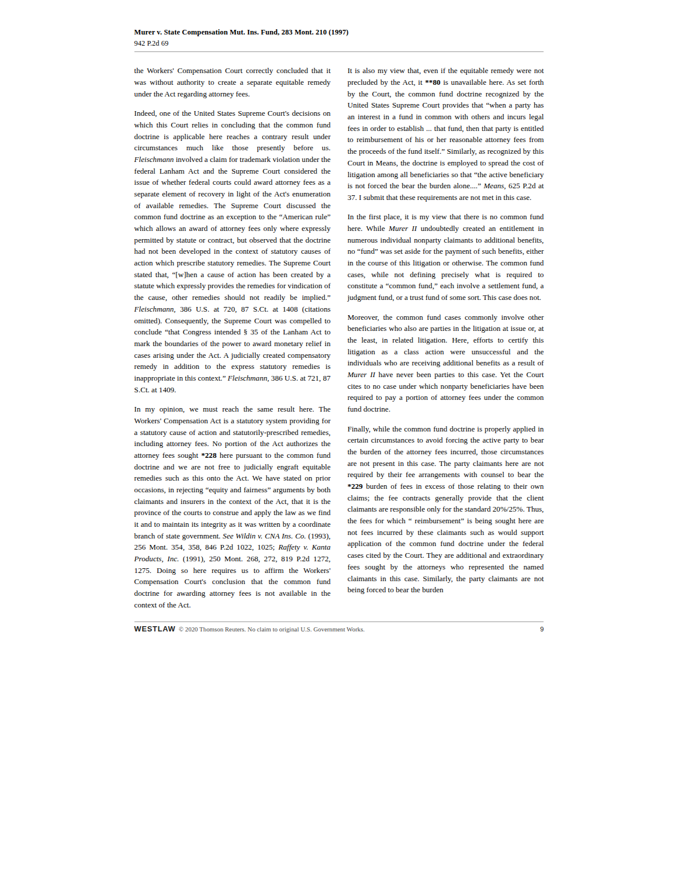Murer v. State Compensation Mut. Ins. Fund, 283 Mont. 210 (1997)
942 P.2d 69
the Workers' Compensation Court correctly concluded that it was without authority to create a separate equitable remedy under the Act regarding attorney fees.
Indeed, one of the United States Supreme Court's decisions on which this Court relies in concluding that the common fund doctrine is applicable here reaches a contrary result under circumstances much like those presently before us. Fleischmann involved a claim for trademark violation under the federal Lanham Act and the Supreme Court considered the issue of whether federal courts could award attorney fees as a separate element of recovery in light of the Act's enumeration of available remedies. The Supreme Court discussed the common fund doctrine as an exception to the “American rule” which allows an award of attorney fees only where expressly permitted by statute or contract, but observed that the doctrine had not been developed in the context of statutory causes of action which prescribe statutory remedies. The Supreme Court stated that, “[w]hen a cause of action has been created by a statute which expressly provides the remedies for vindication of the cause, other remedies should not readily be implied.” Fleischmann, 386 U.S. at 720, 87 S.Ct. at 1408 (citations omitted). Consequently, the Supreme Court was compelled to conclude “that Congress intended § 35 of the Lanham Act to mark the boundaries of the power to award monetary relief in cases arising under the Act. A judicially created compensatory remedy in addition to the express statutory remedies is inappropriate in this context.” Fleischmann, 386 U.S. at 721, 87 S.Ct. at 1409.
In my opinion, we must reach the same result here. The Workers' Compensation Act is a statutory system providing for a statutory cause of action and statutorily-prescribed remedies, including attorney fees. No portion of the Act authorizes the attorney fees sought *228 here pursuant to the common fund doctrine and we are not free to judicially engraft equitable remedies such as this onto the Act. We have stated on prior occasions, in rejecting “equity and fairness” arguments by both claimants and insurers in the context of the Act, that it is the province of the courts to construe and apply the law as we find it and to maintain its integrity as it was written by a coordinate branch of state government. See Wildin v. CNA Ins. Co. (1993), 256 Mont. 354, 358, 846 P.2d 1022, 1025; Raffety v. Kanta Products, Inc. (1991), 250 Mont. 268, 272, 819 P.2d 1272, 1275. Doing so here requires us to affirm the Workers' Compensation Court's conclusion that the common fund doctrine for awarding attorney fees is not available in the context of the Act.
It is also my view that, even if the equitable remedy were not precluded by the Act, it **80 is unavailable here. As set forth by the Court, the common fund doctrine recognized by the United States Supreme Court provides that “when a party has an interest in a fund in common with others and incurs legal fees in order to establish ... that fund, then that party is entitled to reimbursement of his or her reasonable attorney fees from the proceeds of the fund itself.” Similarly, as recognized by this Court in Means, the doctrine is employed to spread the cost of litigation among all beneficiaries so that “the active beneficiary is not forced the bear the burden alone....” Means, 625 P.2d at 37. I submit that these requirements are not met in this case.
In the first place, it is my view that there is no common fund here. While Murer II undoubtedly created an entitlement in numerous individual nonparty claimants to additional benefits, no “fund” was set aside for the payment of such benefits, either in the course of this litigation or otherwise. The common fund cases, while not defining precisely what is required to constitute a “common fund,” each involve a settlement fund, a judgment fund, or a trust fund of some sort. This case does not.
Moreover, the common fund cases commonly involve other beneficiaries who also are parties in the litigation at issue or, at the least, in related litigation. Here, efforts to certify this litigation as a class action were unsuccessful and the individuals who are receiving additional benefits as a result of Murer II have never been parties to this case. Yet the Court cites to no case under which nonparty beneficiaries have been required to pay a portion of attorney fees under the common fund doctrine.
Finally, while the common fund doctrine is properly applied in certain circumstances to avoid forcing the active party to bear the burden of the attorney fees incurred, those circumstances are not present in this case. The party claimants here are not required by their fee arrangements with counsel to bear the *229 burden of fees in excess of those relating to their own claims; the fee contracts generally provide that the client claimants are responsible only for the standard 20%/25%. Thus, the fees for which “ reimbursement” is being sought here are not fees incurred by these claimants such as would support application of the common fund doctrine under the federal cases cited by the Court. They are additional and extraordinary fees sought by the attorneys who represented the named claimants in this case. Similarly, the party claimants are not being forced to bear the burden
WESTLAW © 2020 Thomson Reuters. No claim to original U.S. Government Works.
9